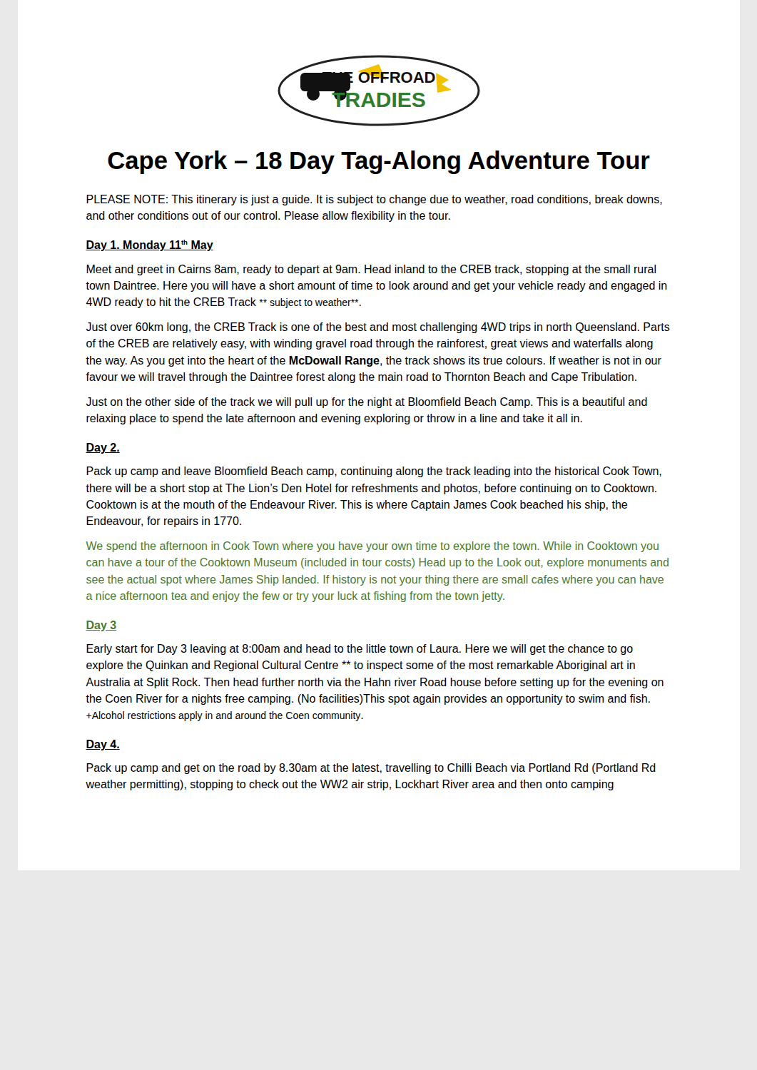Cape York – 18 Day Tag-Along Adventure Tour
PLEASE NOTE: This itinerary is just a guide. It is subject to change due to weather, road conditions, break downs, and other conditions out of our control. Please allow flexibility in the tour.
Day 1. Monday 11th May
Meet and greet in Cairns 8am, ready to depart at 9am. Head inland to the CREB track, stopping at the small rural town Daintree. Here you will have a short amount of time to look around and get your vehicle ready and engaged in 4WD ready to hit the CREB Track ** subject to weather**.
Just over 60km long, the CREB Track is one of the best and most challenging 4WD trips in north Queensland. Parts of the CREB are relatively easy, with winding gravel road through the rainforest, great views and waterfalls along the way. As you get into the heart of the McDowall Range, the track shows its true colours. If weather is not in our favour we will travel through the Daintree forest along the main road to Thornton Beach and Cape Tribulation.
Just on the other side of the track we will pull up for the night at Bloomfield Beach Camp. This is a beautiful and relaxing place to spend the late afternoon and evening exploring or throw in a line and take it all in.
Day 2.
Pack up camp and leave Bloomfield Beach camp, continuing along the track leading into the historical Cook Town, there will be a short stop at The Lion’s Den Hotel for refreshments and photos, before continuing on to Cooktown. Cooktown is at the mouth of the Endeavour River. This is where Captain James Cook beached his ship, the Endeavour, for repairs in 1770.
We spend the afternoon in Cook Town where you have your own time to explore the town. While in Cooktown you can have a tour of the Cooktown Museum (included in tour costs) Head up to the Look out, explore monuments and see the actual spot where James Ship landed. If history is not your thing there are small cafes where you can have a nice afternoon tea and enjoy the few or try your luck at fishing from the town jetty.
Day 3
Early start for Day 3 leaving at 8:00am and head to the little town of Laura. Here we will get the chance to go explore the Quinkan and Regional Cultural Centre ** to inspect some of the most remarkable Aboriginal art in Australia at Split Rock. Then head further north via the Hahn river Road house before setting up for the evening on the Coen River for a nights free camping. (No facilities)This spot again provides an opportunity to swim and fish. +Alcohol restrictions apply in and around the Coen community.
Day 4.
Pack up camp and get on the road by 8.30am at the latest, travelling to Chilli Beach via Portland Rd (Portland Rd weather permitting), stopping to check out the WW2 air strip, Lockhart River area and then onto camping